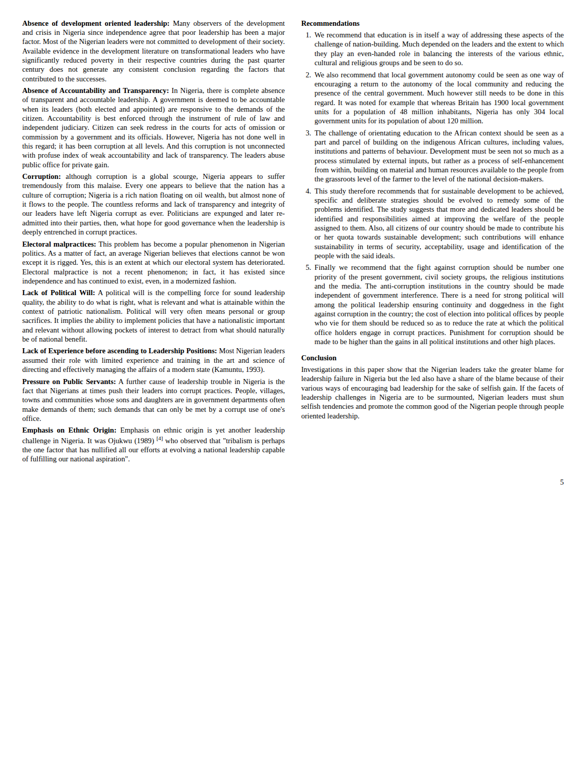Absence of development oriented leadership: Many observers of the development and crisis in Nigeria since independence agree that poor leadership has been a major factor. Most of the Nigerian leaders were not committed to development of their society. Available evidence in the development literature on transformational leaders who have significantly reduced poverty in their respective countries during the past quarter century does not generate any consistent conclusion regarding the factors that contributed to the successes.
Absence of Accountability and Transparency: In Nigeria, there is complete absence of transparent and accountable leadership. A government is deemed to be accountable when its leaders (both elected and appointed) are responsive to the demands of the citizen. Accountability is best enforced through the instrument of rule of law and independent judiciary. Citizen can seek redress in the courts for acts of omission or commission by a government and its officials. However, Nigeria has not done well in this regard; it has been corruption at all levels. And this corruption is not unconnected with profuse index of weak accountability and lack of transparency. The leaders abuse public office for private gain.
Corruption: although corruption is a global scourge, Nigeria appears to suffer tremendously from this malaise. Every one appears to believe that the nation has a culture of corruption; Nigeria is a rich nation floating on oil wealth, but almost none of it flows to the people. The countless reforms and lack of transparency and integrity of our leaders have left Nigeria corrupt as ever. Politicians are expunged and later re-admitted into their parties, then, what hope for good governance when the leadership is deeply entrenched in corrupt practices.
Electoral malpractices: This problem has become a popular phenomenon in Nigerian politics. As a matter of fact, an average Nigerian believes that elections cannot be won except it is rigged. Yes, this is an extent at which our electoral system has deteriorated. Electoral malpractice is not a recent phenomenon; in fact, it has existed since independence and has continued to exist, even, in a modernized fashion.
Lack of Political Will: A political will is the compelling force for sound leadership quality, the ability to do what is right, what is relevant and what is attainable within the context of patriotic nationalism. Political will very often means personal or group sacrifices. It implies the ability to implement policies that have a nationalistic important and relevant without allowing pockets of interest to detract from what should naturally be of national benefit.
Lack of Experience before ascending to Leadership Positions: Most Nigerian leaders assumed their role with limited experience and training in the art and science of directing and effectively managing the affairs of a modern state (Kamuntu, 1993).
Pressure on Public Servants: A further cause of leadership trouble in Nigeria is the fact that Nigerians at times push their leaders into corrupt practices. People, villages, towns and communities whose sons and daughters are in government departments often make demands of them; such demands that can only be met by a corrupt use of one's office.
Emphasis on Ethnic Origin: Emphasis on ethnic origin is yet another leadership challenge in Nigeria. It was Ojukwu (1989) [4] who observed that "tribalism is perhaps the one factor that has nullified all our efforts at evolving a national leadership capable of fulfilling our national aspiration".
Recommendations
We recommend that education is in itself a way of addressing these aspects of the challenge of nation-building. Much depended on the leaders and the extent to which they play an even-handed role in balancing the interests of the various ethnic, cultural and religious groups and be seen to do so.
We also recommend that local government autonomy could be seen as one way of encouraging a return to the autonomy of the local community and reducing the presence of the central government. Much however still needs to be done in this regard. It was noted for example that whereas Britain has 1900 local government units for a population of 48 million inhabitants, Nigeria has only 304 local government units for its population of about 120 million.
The challenge of orientating education to the African context should be seen as a part and parcel of building on the indigenous African cultures, including values, institutions and patterns of behaviour. Development must be seen not so much as a process stimulated by external inputs, but rather as a process of self-enhancement from within, building on material and human resources available to the people from the grassroots level of the farmer to the level of the national decision-makers.
This study therefore recommends that for sustainable development to be achieved, specific and deliberate strategies should be evolved to remedy some of the problems identified. The study suggests that more and dedicated leaders should be identified and responsibilities aimed at improving the welfare of the people assigned to them. Also, all citizens of our country should be made to contribute his or her quota towards sustainable development; such contributions will enhance sustainability in terms of security, acceptability, usage and identification of the people with the said ideals.
Finally we recommend that the fight against corruption should be number one priority of the present government, civil society groups, the religious institutions and the media. The anti-corruption institutions in the country should be made independent of government interference. There is a need for strong political will among the political leadership ensuring continuity and doggedness in the fight against corruption in the country; the cost of election into political offices by people who vie for them should be reduced so as to reduce the rate at which the political office holders engage in corrupt practices. Punishment for corruption should be made to be higher than the gains in all political institutions and other high places.
Conclusion
Investigations in this paper show that the Nigerian leaders take the greater blame for leadership failure in Nigeria but the led also have a share of the blame because of their various ways of encouraging bad leadership for the sake of selfish gain. If the facets of leadership challenges in Nigeria are to be surmounted, Nigerian leaders must shun selfish tendencies and promote the common good of the Nigerian people through people oriented leadership.
5